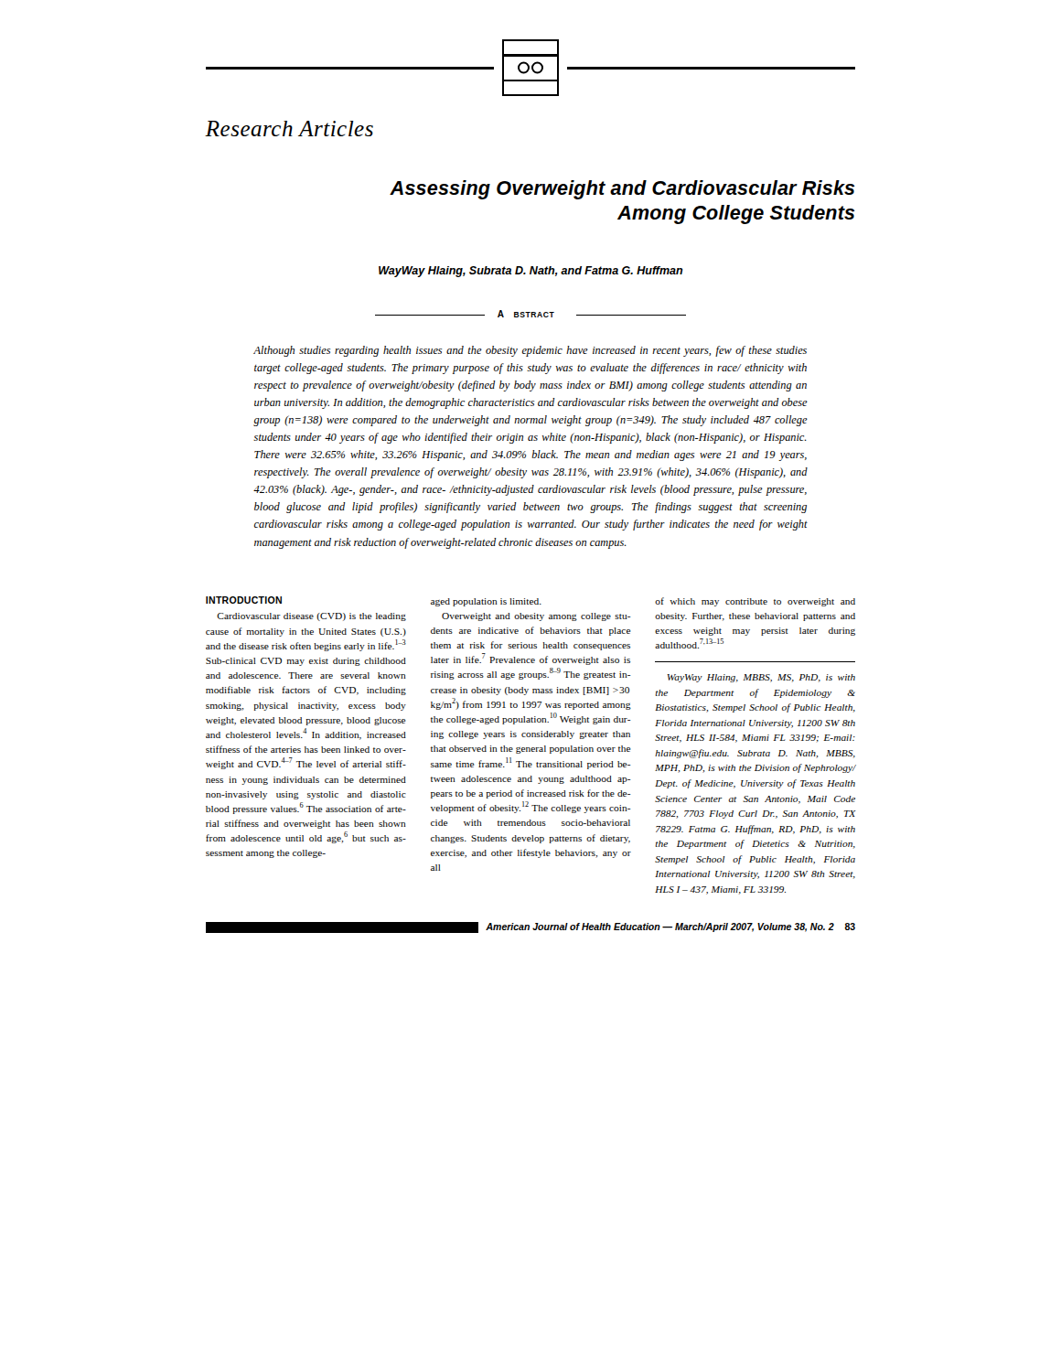Research Articles
Assessing Overweight and Cardiovascular Risks
Among College Students
WayWay Hlaing, Subrata D. Nath, and Fatma G. Huffman
ABSTRACT
Although studies regarding health issues and the obesity epidemic have increased in recent years, few of these studies target college-aged students. The primary purpose of this study was to evaluate the differences in race/ ethnicity with respect to prevalence of overweight/obesity (defined by body mass index or BMI) among college students attending an urban university. In addition, the demographic characteristics and cardiovascular risks between the overweight and obese group (n=138) were compared to the underweight and normal weight group (n=349). The study included 487 college students under 40 years of age who identified their origin as white (non-Hispanic), black (non-Hispanic), or Hispanic. There were 32.65% white, 33.26% Hispanic, and 34.09% black. The mean and median ages were 21 and 19 years, respectively. The overall prevalence of overweight/ obesity was 28.11%, with 23.91% (white), 34.06% (Hispanic), and 42.03% (black). Age-, gender-, and race- /ethnicity-adjusted cardiovascular risk levels (blood pressure, pulse pressure, blood glucose and lipid profiles) significantly varied between two groups. The findings suggest that screening cardiovascular risks among a college-aged population is warranted. Our study further indicates the need for weight management and risk reduction of overweight-related chronic diseases on campus.
INTRODUCTION
Cardiovascular disease (CVD) is the leading cause of mortality in the United States (U.S.) and the disease risk often begins early in life.1–3 Sub-clinical CVD may exist during childhood and adolescence. There are several known modifiable risk factors of CVD, including smoking, physical inactivity, excess body weight, elevated blood pressure, blood glucose and cholesterol levels.4 In addition, increased stiffness of the arteries has been linked to overweight and CVD.4–7 The level of arterial stiffness in young individuals can be determined non-invasively using systolic and diastolic blood pressure values.6 The association of arterial stiffness and overweight has been shown from adolescence until old age,6 but such assessment among the college-
aged population is limited.
Overweight and obesity among college students are indicative of behaviors that place them at risk for serious health consequences later in life.7 Prevalence of overweight also is rising across all age groups.8–9 The greatest increase in obesity (body mass index [BMI] > 30 kg/m2) from 1991 to 1997 was reported among the college-aged population.10 Weight gain during college years is considerably greater than that observed in the general population over the same time frame.11 The transitional period between adolescence and young adulthood appears to be a period of increased risk for the development of obesity.12 The college years coincide with tremendous socio-behavioral changes. Students develop patterns of dietary, exercise, and other lifestyle behaviors, any or all
of which may contribute to overweight and obesity. Further, these behavioral patterns and excess weight may persist later during adulthood.7,13–15
WayWay Hlaing, MBBS, MS, PhD, is with the Department of Epidemiology & Biostatistics, Stempel School of Public Health, Florida International University, 11200 SW 8th Street, HLS II-584, Miami FL 33199; E-mail: hlaingw@fiu.edu. Subrata D. Nath, MBBS, MPH, PhD, is with the Division of Nephrology/ Dept. of Medicine, University of Texas Health Science Center at San Antonio, Mail Code 7882, 7703 Floyd Curl Dr., San Antonio, TX 78229. Fatma G. Huffman, RD, PhD, is with the Department of Dietetics & Nutrition, Stempel School of Public Health, Florida International University, 11200 SW 8th Street, HLS I – 437, Miami, FL 33199.
American Journal of Health Education — March/April 2007, Volume 38, No. 2
83